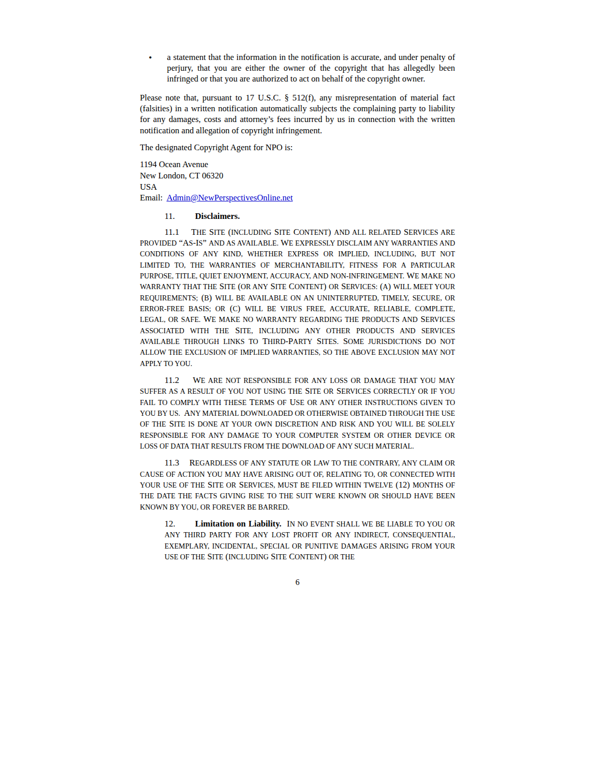a statement that the information in the notification is accurate, and under penalty of perjury, that you are either the owner of the copyright that has allegedly been infringed or that you are authorized to act on behalf of the copyright owner.
Please note that, pursuant to 17 U.S.C. § 512(f), any misrepresentation of material fact (falsities) in a written notification automatically subjects the complaining party to liability for any damages, costs and attorney’s fees incurred by us in connection with the written notification and allegation of copyright infringement.
The designated Copyright Agent for NPO is:
1194 Ocean Avenue
New London, CT 06320
USA
Email: Admin@NewPerspectivesOnline.net
11. Disclaimers.
11.1 THE SITE (INCLUDING SITE CONTENT) AND ALL RELATED SERVICES ARE PROVIDED “AS-IS” AND AS AVAILABLE. WE EXPRESSLY DISCLAIM ANY WARRANTIES AND CONDITIONS OF ANY KIND, WHETHER EXPRESS OR IMPLIED, INCLUDING, BUT NOT LIMITED TO, THE WARRANTIES OF MERCHANTABILITY, FITNESS FOR A PARTICULAR PURPOSE, TITLE, QUIET ENJOYMENT, ACCURACY, AND NON-INFRINGEMENT. WE MAKE NO WARRANTY THAT THE SITE (OR ANY SITE CONTENT) OR SERVICES: (A) WILL MEET YOUR REQUIREMENTS; (B) WILL BE AVAILABLE ON AN UNINTERRUPTED, TIMELY, SECURE, OR ERROR-FREE BASIS; OR (C) WILL BE VIRUS FREE, ACCURATE, RELIABLE, COMPLETE, LEGAL, OR SAFE. WE MAKE NO WARRANTY REGARDING THE PRODUCTS AND SERVICES ASSOCIATED WITH THE SITE, INCLUDING ANY OTHER PRODUCTS AND SERVICES AVAILABLE THROUGH LINKS TO THIRD-PARTY SITES. SOME JURISDICTIONS DO NOT ALLOW THE EXCLUSION OF IMPLIED WARRANTIES, SO THE ABOVE EXCLUSION MAY NOT APPLY TO YOU.
11.2 WE ARE NOT RESPONSIBLE FOR ANY LOSS OR DAMAGE THAT YOU MAY SUFFER AS A RESULT OF YOU NOT USING THE SITE OR SERVICES CORRECTLY OR IF YOU FAIL TO COMPLY WITH THESE TERMS OF USE OR ANY OTHER INSTRUCTIONS GIVEN TO YOU BY US. ANY MATERIAL DOWNLOADED OR OTHERWISE OBTAINED THROUGH THE USE OF THE SITE IS DONE AT YOUR OWN DISCRETION AND RISK AND YOU WILL BE SOLELY RESPONSIBLE FOR ANY DAMAGE TO YOUR COMPUTER SYSTEM OR OTHER DEVICE OR LOSS OF DATA THAT RESULTS FROM THE DOWNLOAD OF ANY SUCH MATERIAL.
11.3 REGARDLESS OF ANY STATUTE OR LAW TO THE CONTRARY, ANY CLAIM OR CAUSE OF ACTION YOU MAY HAVE ARISING OUT OF, RELATING TO, OR CONNECTED WITH YOUR USE OF THE SITE OR SERVICES, MUST BE FILED WITHIN TWELVE (12) MONTHS OF THE DATE THE FACTS GIVING RISE TO THE SUIT WERE KNOWN OR SHOULD HAVE BEEN KNOWN BY YOU, OR FOREVER BE BARRED.
12. Limitation on Liability. IN NO EVENT SHALL WE BE LIABLE TO YOU OR ANY THIRD PARTY FOR ANY LOST PROFIT OR ANY INDIRECT, CONSEQUENTIAL, EXEMPLARY, INCIDENTAL, SPECIAL OR PUNITIVE DAMAGES ARISING FROM YOUR USE OF THE SITE (INCLUDING SITE CONTENT) OR THE
6